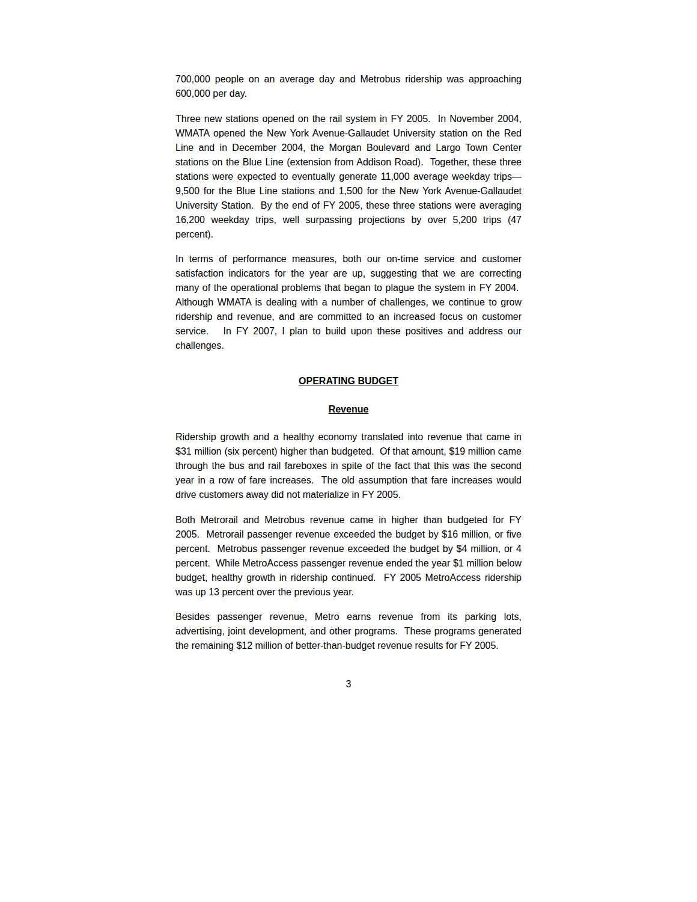700,000 people on an average day and Metrobus ridership was approaching 600,000 per day.
Three new stations opened on the rail system in FY 2005. In November 2004, WMATA opened the New York Avenue-Gallaudet University station on the Red Line and in December 2004, the Morgan Boulevard and Largo Town Center stations on the Blue Line (extension from Addison Road). Together, these three stations were expected to eventually generate 11,000 average weekday trips—9,500 for the Blue Line stations and 1,500 for the New York Avenue-Gallaudet University Station. By the end of FY 2005, these three stations were averaging 16,200 weekday trips, well surpassing projections by over 5,200 trips (47 percent).
In terms of performance measures, both our on-time service and customer satisfaction indicators for the year are up, suggesting that we are correcting many of the operational problems that began to plague the system in FY 2004. Although WMATA is dealing with a number of challenges, we continue to grow ridership and revenue, and are committed to an increased focus on customer service. In FY 2007, I plan to build upon these positives and address our challenges.
OPERATING BUDGET
Revenue
Ridership growth and a healthy economy translated into revenue that came in $31 million (six percent) higher than budgeted. Of that amount, $19 million came through the bus and rail fareboxes in spite of the fact that this was the second year in a row of fare increases. The old assumption that fare increases would drive customers away did not materialize in FY 2005.
Both Metrorail and Metrobus revenue came in higher than budgeted for FY 2005. Metrorail passenger revenue exceeded the budget by $16 million, or five percent. Metrobus passenger revenue exceeded the budget by $4 million, or 4 percent. While MetroAccess passenger revenue ended the year $1 million below budget, healthy growth in ridership continued. FY 2005 MetroAccess ridership was up 13 percent over the previous year.
Besides passenger revenue, Metro earns revenue from its parking lots, advertising, joint development, and other programs. These programs generated the remaining $12 million of better-than-budget revenue results for FY 2005.
3